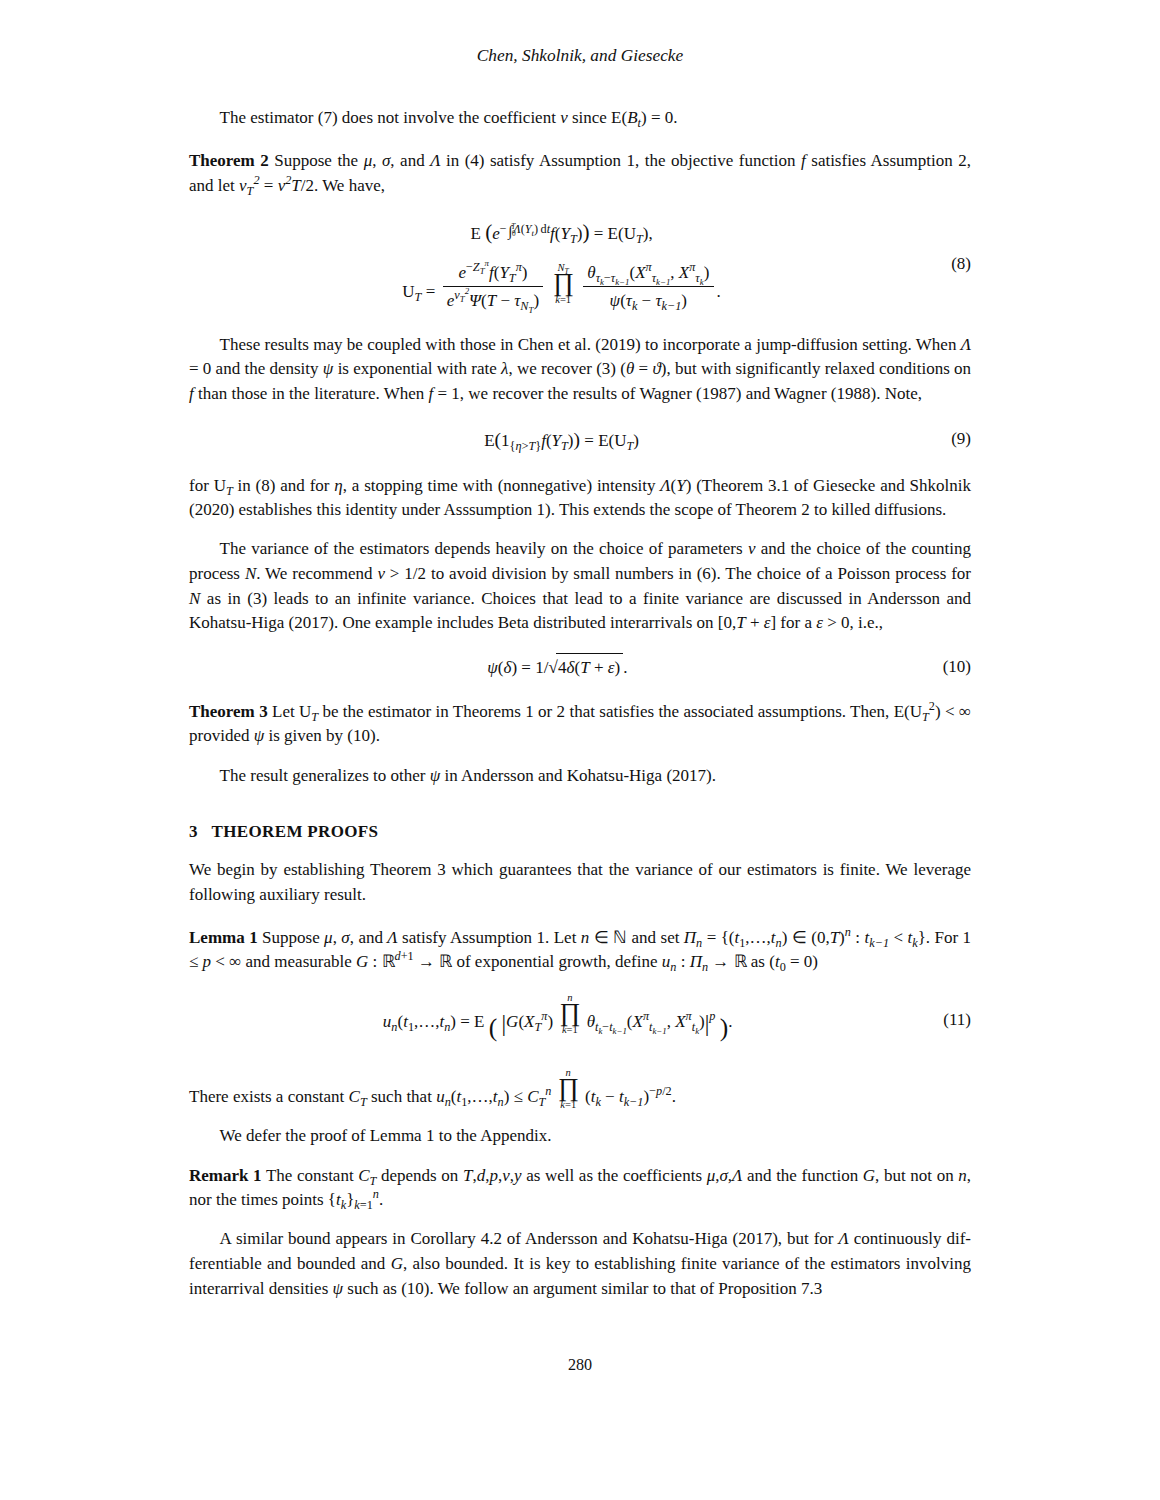Chen, Shkolnik, and Giesecke
The estimator (7) does not involve the coefficient ν since E(Bt) = 0.
Theorem 2 Suppose the μ, σ, and Λ in (4) satisfy Assumption 1, the objective function f satisfies Assumption 2, and let νT2 = ν2T/2. We have,
E (e−∫0 T Λ(Yt) dtf(YT)) = E(UT),
UT = e−ZTπf(YTπ) eνT2Ψ(T − τNT) NT ∏ k=1 θτk−τk−1(Xπτk−1, Xπτk) ψ(τk − τk−1) .
(8)
These results may be coupled with those in Chen et al. (2019) to incorporate a jump-diffusion setting. When Λ = 0 and the density ψ is exponential with rate λ, we recover (3) (θ = ϑ), but with significantly relaxed conditions on f than those in the literature. When f = 1, we recover the results of Wagner (1987) and Wagner (1988). Note,
E(1{η>T}f(YT)) = E(UT)
(9)
for UT in (8) and for η, a stopping time with (nonnegative) intensity Λ(Y) (Theorem 3.1 of Giesecke and Shkolnik (2020) establishes this identity under Asssumption 1). This extends the scope of Theorem 2 to killed diffusions.
The variance of the estimators depends heavily on the choice of parameters ν and the choice of the counting process N. We recommend ν > 1/2 to avoid division by small numbers in (6). The choice of a Poisson process for N as in (3) leads to an infinite variance. Choices that lead to a finite variance are discussed in Andersson and Kohatsu-Higa (2017). One example includes Beta distributed interarrivals on [0,T + ε] for a ε > 0, i.e.,
ψ(δ) = 1/√4δ(T + ε).
(10)
Theorem 3 Let UT be the estimator in Theorems 1 or 2 that satisfies the associated assumptions. Then, E(UT2) < ∞ provided ψ is given by (10).
The result generalizes to other ψ in Andersson and Kohatsu-Higa (2017).
3 Theorem Proofs
We begin by establishing Theorem 3 which guarantees that the variance of our estimators is finite. We leverage following auxiliary result.
Lemma 1 Suppose μ, σ, and Λ satisfy Assumption 1. Let n ∈ ℕ and set Πn = {(t1,…,tn) ∈ (0,T)n : tk−1 < tk}. For 1 ≤ p < ∞ and measurable G : ℝd+1 → ℝ of exponential growth, define un : Πn → ℝ as (t0 = 0)
un(t1,…,tn) = E ( |G(XTπ) n ∏ k=1 θtk−tk−1(Xπtk−1, Xπtk)|p ).
(11)
There exists a constant CT such that un(t1,…,tn) ≤ CTn n∏k=1 (tk − tk−1)−p/2.
We defer the proof of Lemma 1 to the Appendix.
Remark 1 The constant CT depends on T,d,p,ν,y as well as the coefficients μ,σ,Λ and the function G, but not on n, nor the times points {tk}k=1n.
A similar bound appears in Corollary 4.2 of Andersson and Kohatsu-Higa (2017), but for Λ continuously differentiable and bounded and G, also bounded. It is key to establishing finite variance of the estimators involving interarrival densities ψ such as (10). We follow an argument similar to that of Proposition 7.3
280